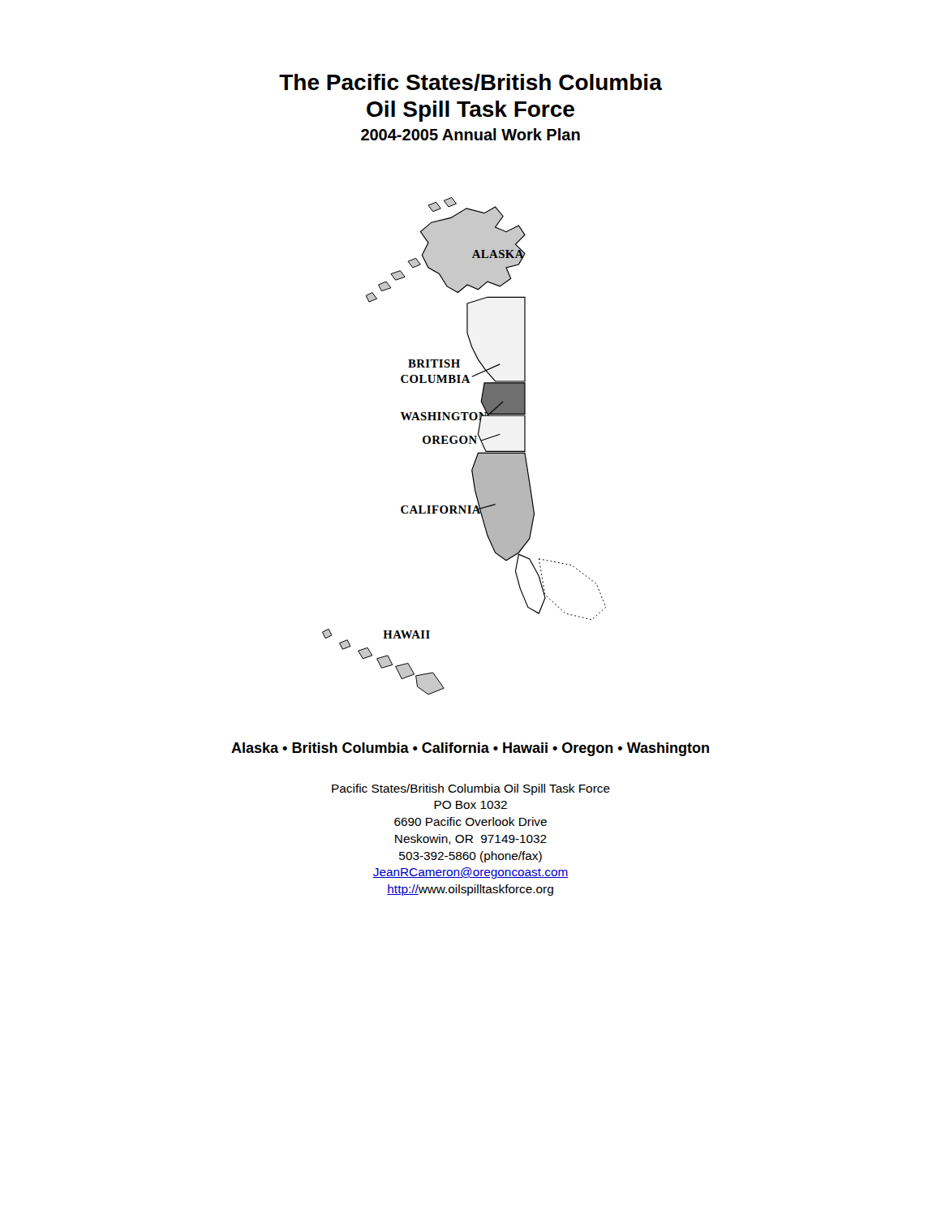The Pacific States/British Columbia
Oil Spill Task Force 2004-2005 Annual Work Plan
ALASKA BRITISH COLUMBIA WASHINGTON OREGON CALIFORNIA HAWAII
Alaska • British Columbia • California • Hawaii • Oregon • Washington
Pacific States/British Columbia Oil Spill Task Force
PO Box 1032
6690 Pacific Overlook Drive
Neskowin, OR 97149-1032
503-392-5860 (phone/fax)
JeanRCameron@oregoncoast.com
http://www.oilspilltaskforce.org